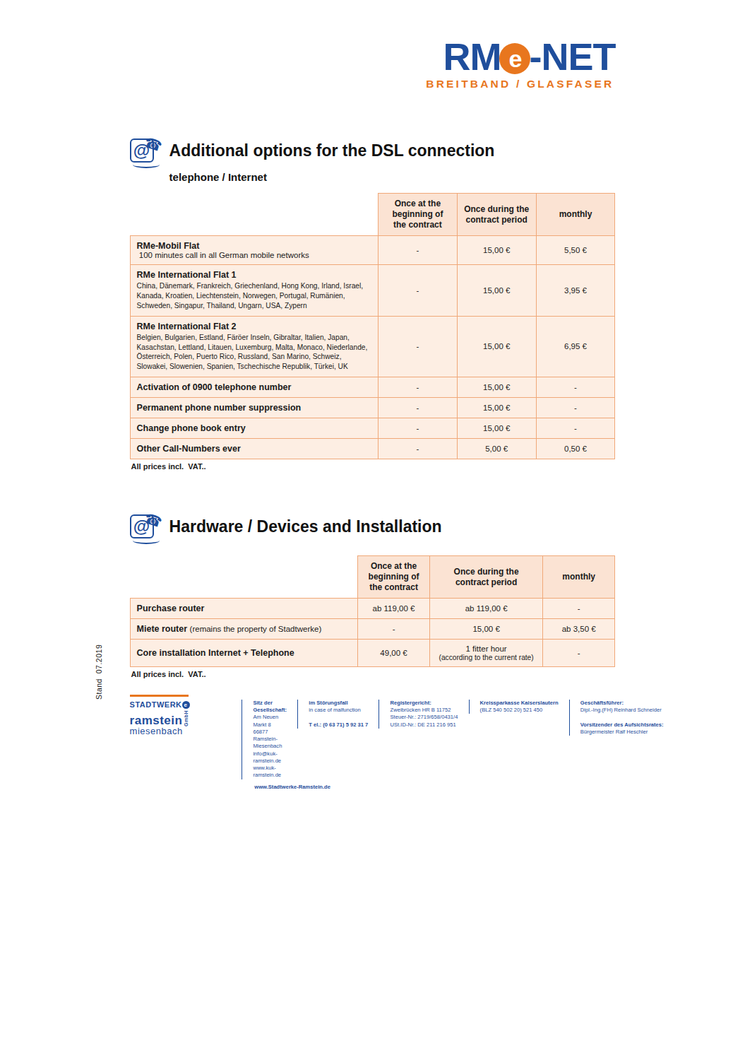RMe-NET
BREITBAND / GLASFASER
@
☎
Additional options for the DSL connection
telephone / Internet
| | Once at the beginning of the contract | Once during the contract period | monthly |
| --- | --- | --- | --- |
| RMe-Mobil Flat 100 minutes call in all German mobile networks | - | 15,00 € | 5,50 € |
| RMe International Flat 1 China, Dänemark, Frankreich, Griechenland, Hong Kong, Irland, Israel, Kanada, Kroatien, Liechtenstein, Norwegen, Portugal, Rumänien, Schweden, Singapur, Thailand, Ungarn, USA, Zypern | - | 15,00 € | 3,95 € |
| RMe International Flat 2 Belgien, Bulgarien, Estland, Färöer Inseln, Gibraltar, Italien, Japan, Kasachstan, Lettland, Litauen, Luxemburg, Malta, Monaco, Niederlande, Österreich, Polen, Puerto Rico, Russland, San Marino, Schweiz, Slowakei, Slowenien, Spanien, Tschechische Republik, Türkei, UK | - | 15,00 € | 6,95 € |
| Activation of 0900 telephone number | - | 15,00 € | - |
| Permanent phone number suppression | - | 15,00 € | - |
| Change phone book entry | - | 15,00 € | - |
| Other Call-Numbers ever | - | 5,00 € | 0,50 € |
All prices incl. VAT..
@
☎
Hardware / Devices and Installation
| | Once at the beginning of the contract | Once during the contract period | monthly |
| --- | --- | --- | --- |
| Purchase router | ab 119,00 € | ab 119,00 € | - |
| Miete router (remains the property of Stadtwerke) | - | 15,00 € | ab 3,50 € |
| Core installation Internet + Telephone | 49,00 € | 1 fitter hour (according to the current rate) | - |
All prices incl. VAT..
Stand 07.2019
STADTWERKe
ramsteinGmbH
miesenbach
Sitz der Gesellschaft:
Am Neuen Markt 8
66877 Ramstein-Miesenbach
info@kuk-ramstein.de
www.kuk-ramstein.de
im Störungsfall
in case of malfunction
T el.: (0 63 71) 5 92 31 7
Registergericht:
Zweibrücken HR B 11752
Steuer-Nr.: 2719/658/0431/4
USt.ID-Nr.: DE 211 216 951
Kreissparkasse Kaiserslautern
(BLZ 540 502 20) 521 450
Geschäftsführer:
Dipl.-Ing.(FH) Reinhard Schneider
Vorsitzender des Aufsichtsrates:
Bürgermeister Ralf Heschler
www.Stadtwerke-Ramstein.de